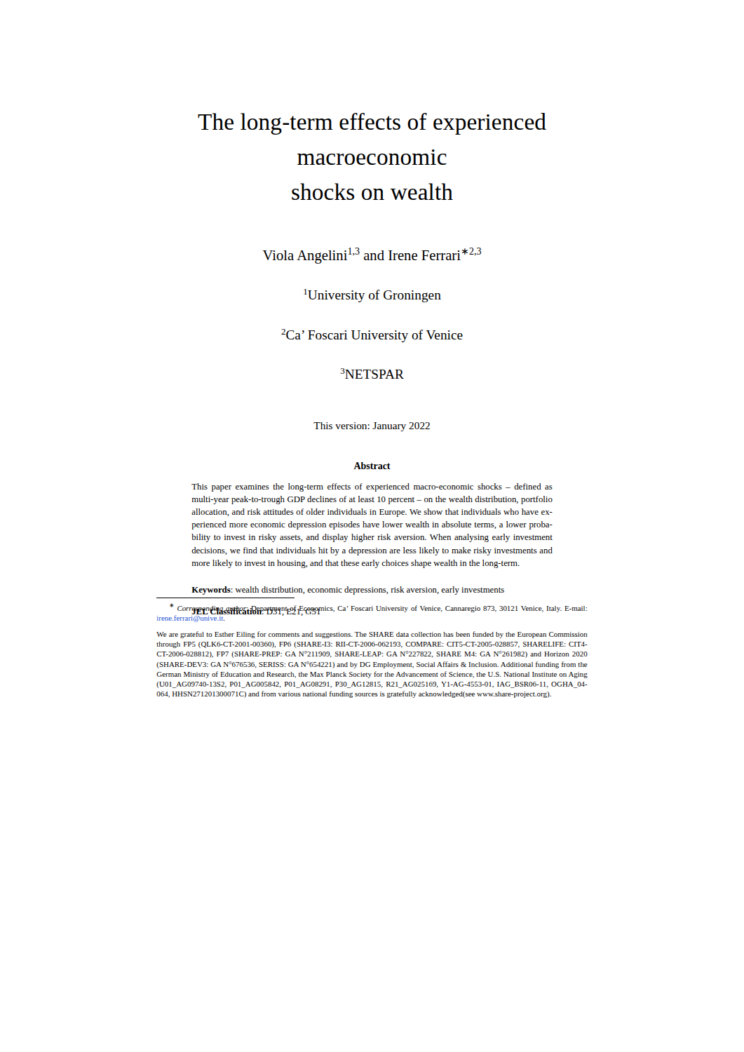The long-term effects of experienced macroeconomic
shocks on wealth
Viola Angelini1,3 and Irene Ferrari∗2,3
1University of Groningen
2Ca’ Foscari University of Venice
3NETSPAR
This version: January 2022
Abstract
This paper examines the long-term effects of experienced macro-economic shocks – defined as multi-year peak-to-trough GDP declines of at least 10 percent – on the wealth distribution, portfolio allocation, and risk attitudes of older individuals in Europe. We show that individuals who have experienced more economic depression episodes have lower wealth in absolute terms, a lower probability to invest in risky assets, and display higher risk aversion. When analysing early investment decisions, we find that individuals hit by a depression are less likely to make risky investments and more likely to invest in housing, and that these early choices shape wealth in the long-term.
Keywords: wealth distribution, economic depressions, risk aversion, early investments
JEL Classification: D31, E21, G51
∗ Corresponding author: Department of Economics, Ca’ Foscari University of Venice, Cannaregio 873, 30121 Venice, Italy. E-mail: irene.ferrari@unive.it.
We are grateful to Esther Eiling for comments and suggestions. The SHARE data collection has been funded by the European Commission through FP5 (QLK6-CT-2001-00360), FP6 (SHARE-I3: RII-CT-2006-062193, COMPARE: CIT5-CT-2005-028857, SHARELIFE: CIT4-CT-2006-028812), FP7 (SHARE-PREP: GA N°211909, SHARE-LEAP: GA N°227822, SHARE M4: GA N°261982) and Horizon 2020 (SHARE-DEV3: GA N°676536, SERISS: GA N°654221) and by DG Employment, Social Affairs & Inclusion. Additional funding from the German Ministry of Education and Research, the Max Planck Society for the Advancement of Science, the U.S. National Institute on Aging (U01_AG09740-13S2, P01_AG005842, P01_AG08291, P30_AG12815, R21_AG025169, Y1-AG-4553-01, IAG_BSR06-11, OGHA_04-064, HHSN271201300071C) and from various national funding sources is gratefully acknowledged(see www.share-project.org).